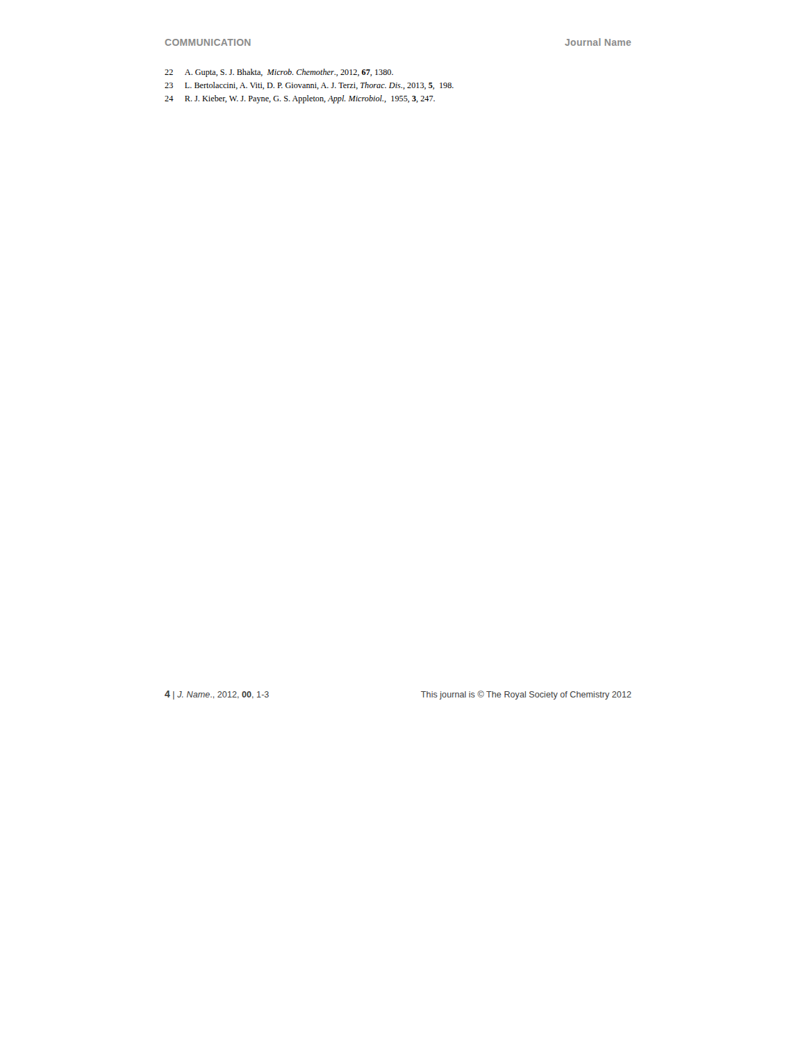Communication
Journal Name
22 A. Gupta, S. J. Bhakta, Microb. Chemother., 2012, 67, 1380.
23 L. Bertolaccini, A. Viti, D. P. Giovanni, A. J. Terzi, Thorac. Dis., 2013, 5, 198.
24 R. J. Kieber, W. J. Payne, G. S. Appleton, Appl. Microbiol., 1955, 3, 247.
4 | J. Name., 2012, 00, 1-3
This journal is © The Royal Society of Chemistry 2012